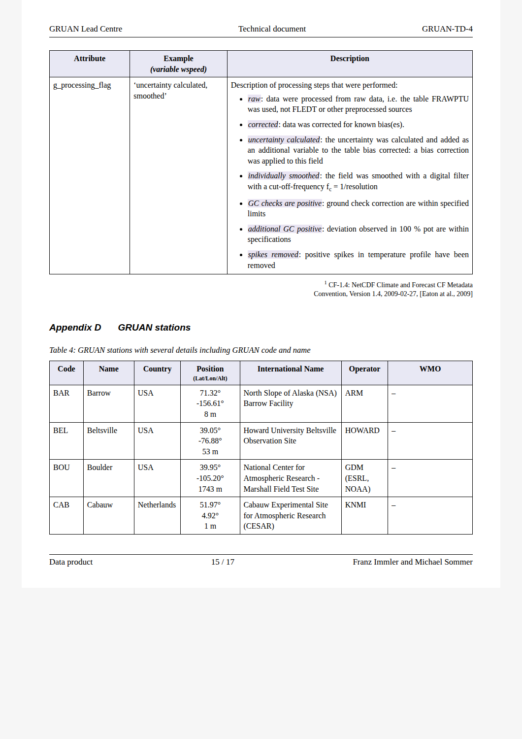GRUAN Lead Centre Technical document GRUAN-TD-4
| Attribute | Example (variable wspeed) | Description |
| --- | --- | --- |
| g_processing_flag | ‘uncertainty calculated, smoothed’ | Description of processing steps that were performed: raw : data were processed from raw data, i.e. the table FRAWPTU was used, not FLEDT or other preprocessed sources corrected : data was corrected for known bias(es). uncertainty calculated : the uncertainty was calculated and added as an additional variable to the table bias corrected: a bias correction was applied to this field individually smoothed : the field was smoothed with a digital filter with a cut-off-frequency f c = 1/resolution GC checks are positive : ground check correction are within specified limits additional GC positive : deviation observed in 100 % pot are within specifications spikes removed : positive spikes in temperature profile have been removed |
1 CF-1.4: NetCDF Climate and Forecast CF Metadata
Convention, Version 1.4, 2009-02-27, [Eaton at al., 2009]
Appendix D GRUAN stations
Table 4: GRUAN stations with several details including GRUAN code and name
| Code | Name | Country | Position (Lat/Lon/Alt) | International Name | Operator | WMO |
| --- | --- | --- | --- | --- | --- | --- |
| BAR | Barrow | USA | 71.32° -156.61° 8 m | North Slope of Alaska (NSA) Barrow Facility | ARM | – |
| BEL | Beltsville | USA | 39.05° -76.88° 53 m | Howard University Beltsville Observation Site | HOWARD | – |
| BOU | Boulder | USA | 39.95° -105.20° 1743 m | National Center for Atmospheric Research - Marshall Field Test Site | GDM (ESRL, NOAA) | – |
| CAB | Cabauw | Netherlands | 51.97° 4.92° 1 m | Cabauw Experimental Site for Atmospheric Research (CESAR) | KNMI | – |
Data product 15 / 17 Franz Immler and Michael Sommer